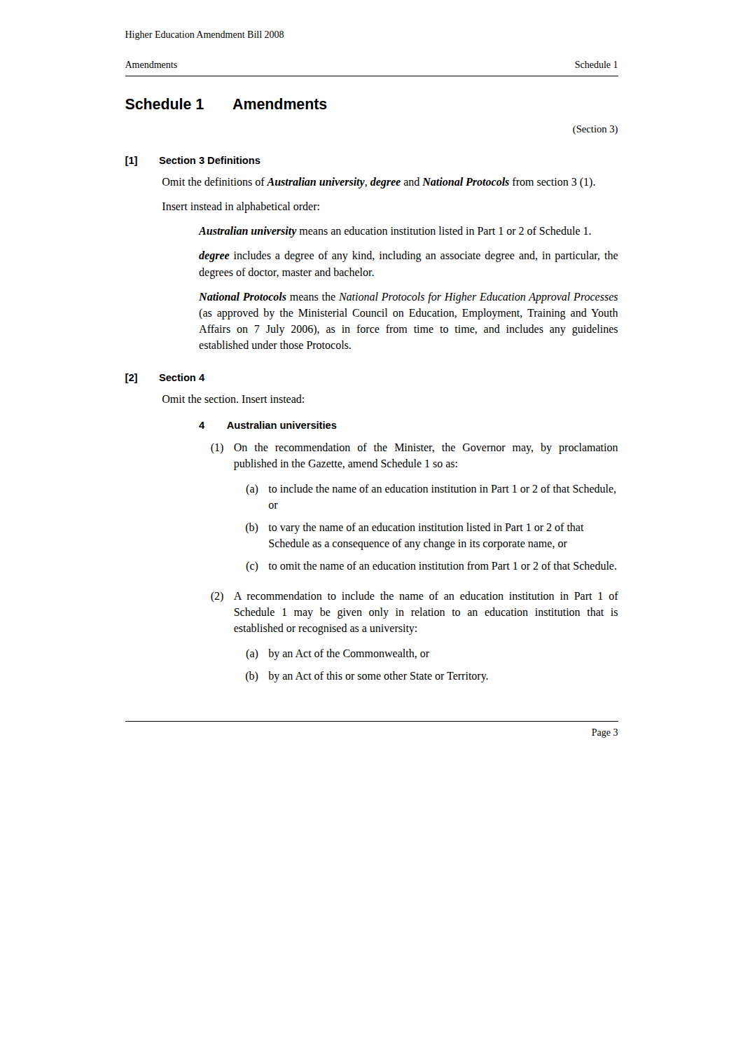Higher Education Amendment Bill 2008
Amendments Schedule 1
Schedule 1 Amendments
(Section 3)
[1] Section 3 Definitions
Omit the definitions of Australian university, degree and National Protocols from section 3 (1).
Insert instead in alphabetical order:
Australian university means an education institution listed in Part 1 or 2 of Schedule 1.
degree includes a degree of any kind, including an associate degree and, in particular, the degrees of doctor, master and bachelor.
National Protocols means the National Protocols for Higher Education Approval Processes (as approved by the Ministerial Council on Education, Employment, Training and Youth Affairs on 7 July 2006), as in force from time to time, and includes any guidelines established under those Protocols.
[2] Section 4
Omit the section. Insert instead:
4 Australian universities
(1)
On the recommendation of the Minister, the Governor may, by proclamation published in the Gazette, amend Schedule 1 so as:
(a)
to include the name of an education institution in Part 1 or 2 of that Schedule, or
(b)
to vary the name of an education institution listed in Part 1 or 2 of that Schedule as a consequence of any change in its corporate name, or
(c)
to omit the name of an education institution from Part 1 or 2 of that Schedule.
(2)
A recommendation to include the name of an education institution in Part 1 of Schedule 1 may be given only in relation to an education institution that is established or recognised as a university:
(a)
by an Act of the Commonwealth, or
(b)
by an Act of this or some other State or Territory.
Page 3